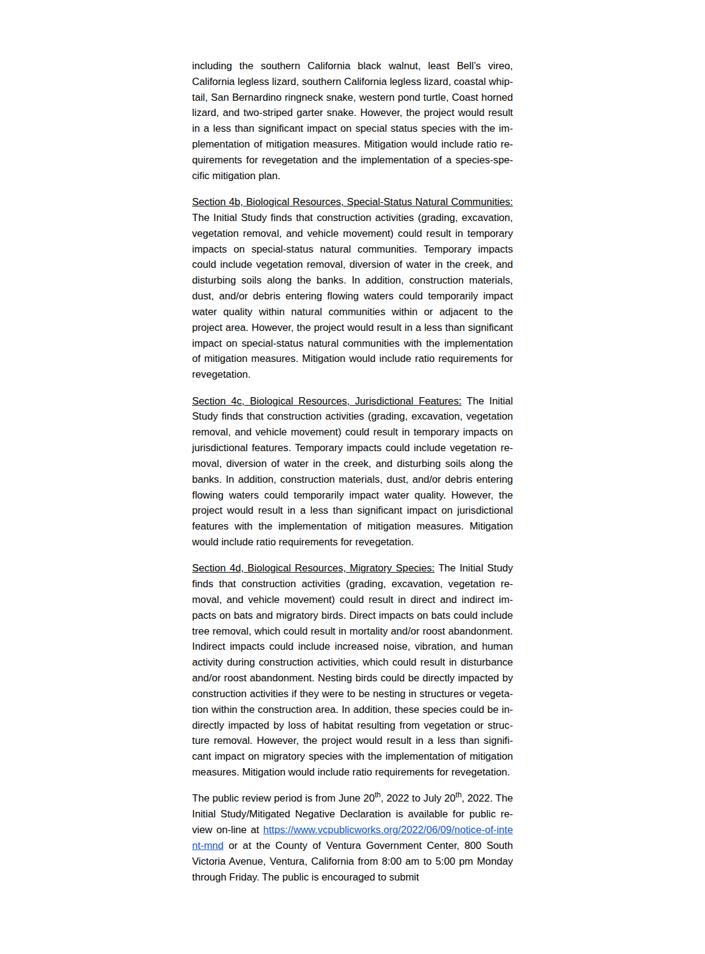including the southern California black walnut, least Bell’s vireo, California legless lizard, southern California legless lizard, coastal whiptail, San Bernardino ringneck snake, western pond turtle, Coast horned lizard, and two-striped garter snake. However, the project would result in a less than significant impact on special status species with the implementation of mitigation measures. Mitigation would include ratio requirements for revegetation and the implementation of a species-specific mitigation plan.
Section 4b, Biological Resources, Special-Status Natural Communities: The Initial Study finds that construction activities (grading, excavation, vegetation removal, and vehicle movement) could result in temporary impacts on special-status natural communities. Temporary impacts could include vegetation removal, diversion of water in the creek, and disturbing soils along the banks. In addition, construction materials, dust, and/or debris entering flowing waters could temporarily impact water quality within natural communities within or adjacent to the project area. However, the project would result in a less than significant impact on special-status natural communities with the implementation of mitigation measures. Mitigation would include ratio requirements for revegetation.
Section 4c, Biological Resources, Jurisdictional Features: The Initial Study finds that construction activities (grading, excavation, vegetation removal, and vehicle movement) could result in temporary impacts on jurisdictional features. Temporary impacts could include vegetation removal, diversion of water in the creek, and disturbing soils along the banks. In addition, construction materials, dust, and/or debris entering flowing waters could temporarily impact water quality. However, the project would result in a less than significant impact on jurisdictional features with the implementation of mitigation measures. Mitigation would include ratio requirements for revegetation.
Section 4d, Biological Resources, Migratory Species: The Initial Study finds that construction activities (grading, excavation, vegetation removal, and vehicle movement) could result in direct and indirect impacts on bats and migratory birds. Direct impacts on bats could include tree removal, which could result in mortality and/or roost abandonment. Indirect impacts could include increased noise, vibration, and human activity during construction activities, which could result in disturbance and/or roost abandonment. Nesting birds could be directly impacted by construction activities if they were to be nesting in structures or vegetation within the construction area. In addition, these species could be indirectly impacted by loss of habitat resulting from vegetation or structure removal. However, the project would result in a less than significant impact on migratory species with the implementation of mitigation measures. Mitigation would include ratio requirements for revegetation.
The public review period is from June 20th, 2022 to July 20th, 2022. The Initial Study/Mitigated Negative Declaration is available for public review on-line at https://www.vcpublicworks.org/2022/06/09/notice-of-intent-mnd or at the County of Ventura Government Center, 800 South Victoria Avenue, Ventura, California from 8:00 am to 5:00 pm Monday through Friday. The public is encouraged to submit